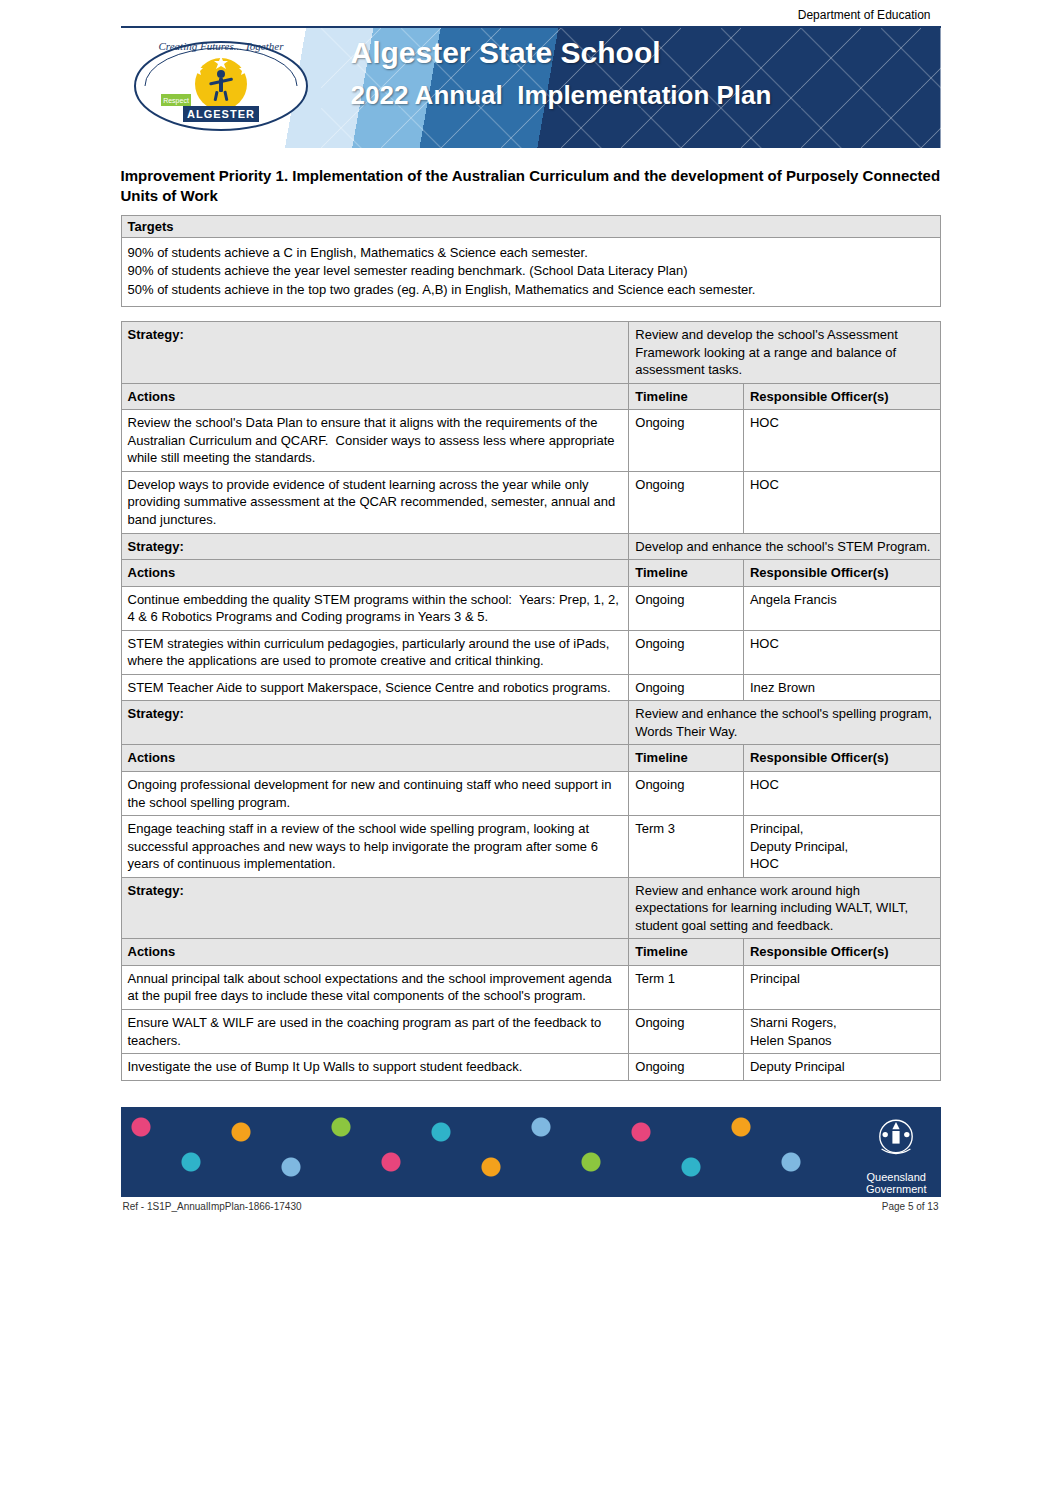Department of Education
Creating Futures... Together ALGESTER Respect
Algester State School
2022 Annual Implementation Plan
Improvement Priority 1. Implementation of the Australian Curriculum and the development of Purposely Connected Units of Work
Targets
90% of students achieve a C in English, Mathematics & Science each semester.
90% of students achieve the year level semester reading benchmark. (School Data Literacy Plan)
50% of students achieve in the top two grades (eg. A,B) in English, Mathematics and Science each semester.
| Strategy: | Review and develop the school's Assessment Framework looking at a range and balance of assessment tasks. |
| Actions | Timeline | Responsible Officer(s) |
| Review the school's Data Plan to ensure that it aligns with the requirements of the Australian Curriculum and QCARF. Consider ways to assess less where appropriate while still meeting the standards. | Ongoing | HOC |
| Develop ways to provide evidence of student learning across the year while only providing summative assessment at the QCAR recommended, semester, annual and band junctures. | Ongoing | HOC |
| Strategy: | Develop and enhance the school's STEM Program. |
| Actions | Timeline | Responsible Officer(s) |
| Continue embedding the quality STEM programs within the school: Years: Prep, 1, 2, 4 & 6 Robotics Programs and Coding programs in Years 3 & 5. | Ongoing | Angela Francis |
| STEM strategies within curriculum pedagogies, particularly around the use of iPads, where the applications are used to promote creative and critical thinking. | Ongoing | HOC |
| STEM Teacher Aide to support Makerspace, Science Centre and robotics programs. | Ongoing | Inez Brown |
| Strategy: | Review and enhance the school's spelling program, Words Their Way. |
| Actions | Timeline | Responsible Officer(s) |
| Ongoing professional development for new and continuing staff who need support in the school spelling program. | Ongoing | HOC |
| Engage teaching staff in a review of the school wide spelling program, looking at successful approaches and new ways to help invigorate the program after some 6 years of continuous implementation. | Term 3 | Principal, Deputy Principal, HOC |
| Strategy: | Review and enhance work around high expectations for learning including WALT, WILT, student goal setting and feedback. |
| Actions | Timeline | Responsible Officer(s) |
| Annual principal talk about school expectations and the school improvement agenda at the pupil free days to include these vital components of the school's program. | Term 1 | Principal |
| Ensure WALT & WILF are used in the coaching program as part of the feedback to teachers. | Ongoing | Sharni Rogers, Helen Spanos |
| Investigate the use of Bump It Up Walls to support student feedback. | Ongoing | Deputy Principal |
Queensland
Government
Ref - 1S1P_AnnualImpPlan-1866-17430
Page 5 of 13